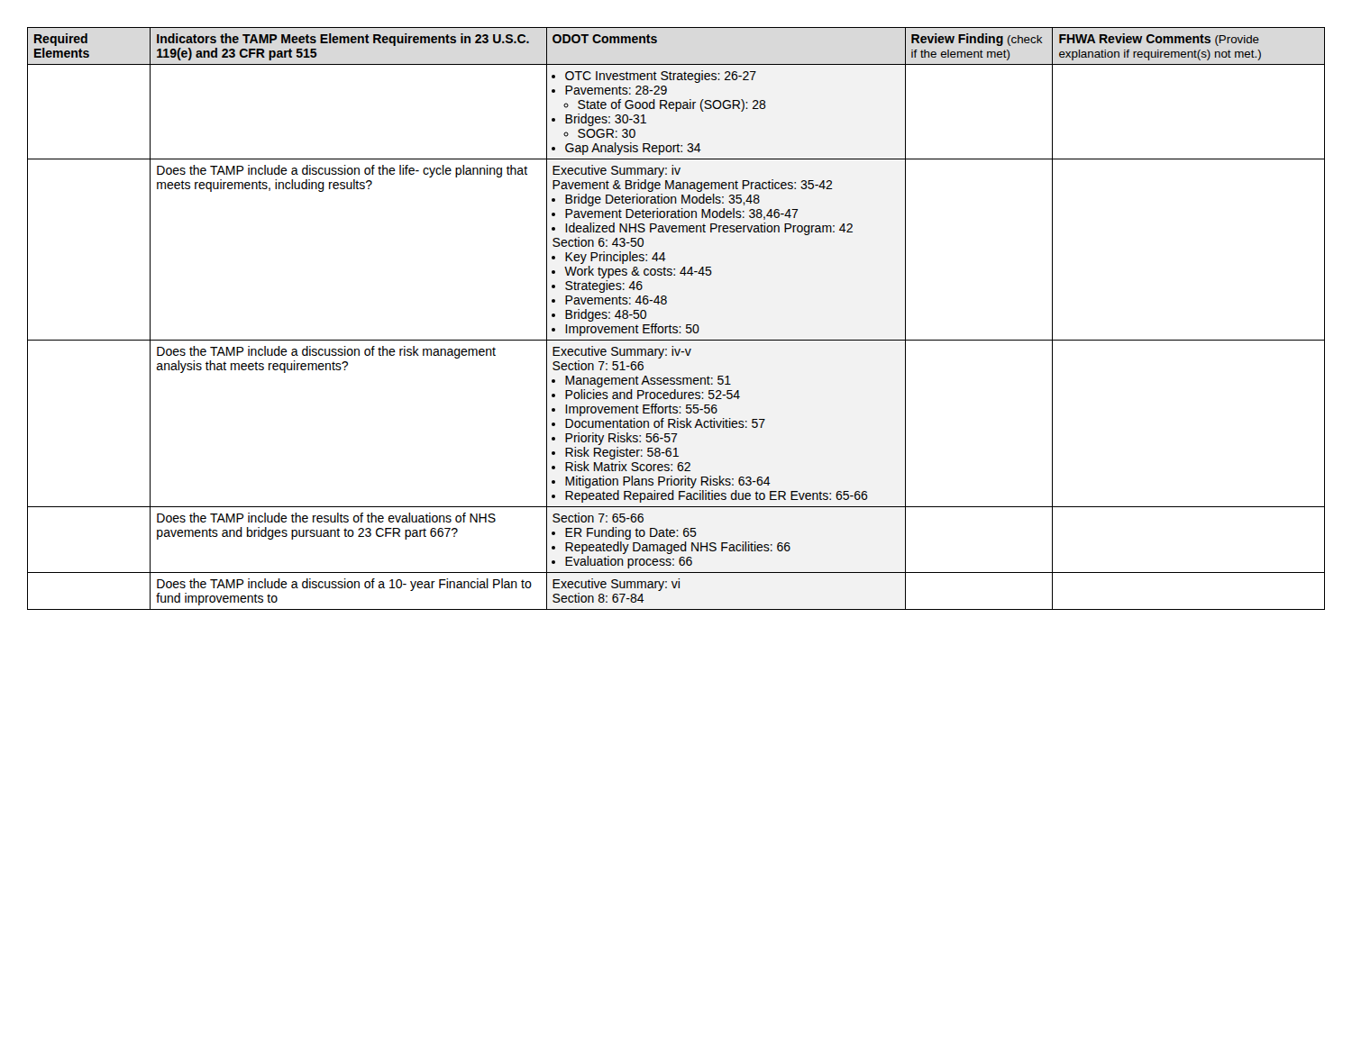| Required Elements | Indicators the TAMP Meets Element Requirements in 23 U.S.C. 119(e) and 23 CFR part 515 | ODOT Comments | Review Finding (check if the element met) | FHWA Review Comments (Provide explanation if requirement(s) not met.) |
| --- | --- | --- | --- | --- |
| | | OTC Investment Strategies: 26-27 Pavements: 28-29 State of Good Repair (SOGR): 28 Bridges: 30-31 SOGR: 30 Gap Analysis Report: 34 | | |
| | Does the TAMP include a discussion of the life- cycle planning that meets requirements, including results? | Executive Summary: iv Pavement & Bridge Management Practices: 35-42 Bridge Deterioration Models: 35,48 Pavement Deterioration Models: 38,46-47 Idealized NHS Pavement Preservation Program: 42 Section 6: 43-50 Key Principles: 44 Work types & costs: 44-45 Strategies: 46 Pavements: 46-48 Bridges: 48-50 Improvement Efforts: 50 | | |
| | Does the TAMP include a discussion of the risk management analysis that meets requirements? | Executive Summary: iv-v Section 7: 51-66 Management Assessment: 51 Policies and Procedures: 52-54 Improvement Efforts: 55-56 Documentation of Risk Activities: 57 Priority Risks: 56-57 Risk Register: 58-61 Risk Matrix Scores: 62 Mitigation Plans Priority Risks: 63-64 Repeated Repaired Facilities due to ER Events: 65-66 | | |
| | Does the TAMP include the results of the evaluations of NHS pavements and bridges pursuant to 23 CFR part 667? | Section 7: 65-66 ER Funding to Date: 65 Repeatedly Damaged NHS Facilities: 66 Evaluation process: 66 | | |
| | Does the TAMP include a discussion of a 10- year Financial Plan to fund improvements to | Executive Summary: vi Section 8: 67-84 | | |